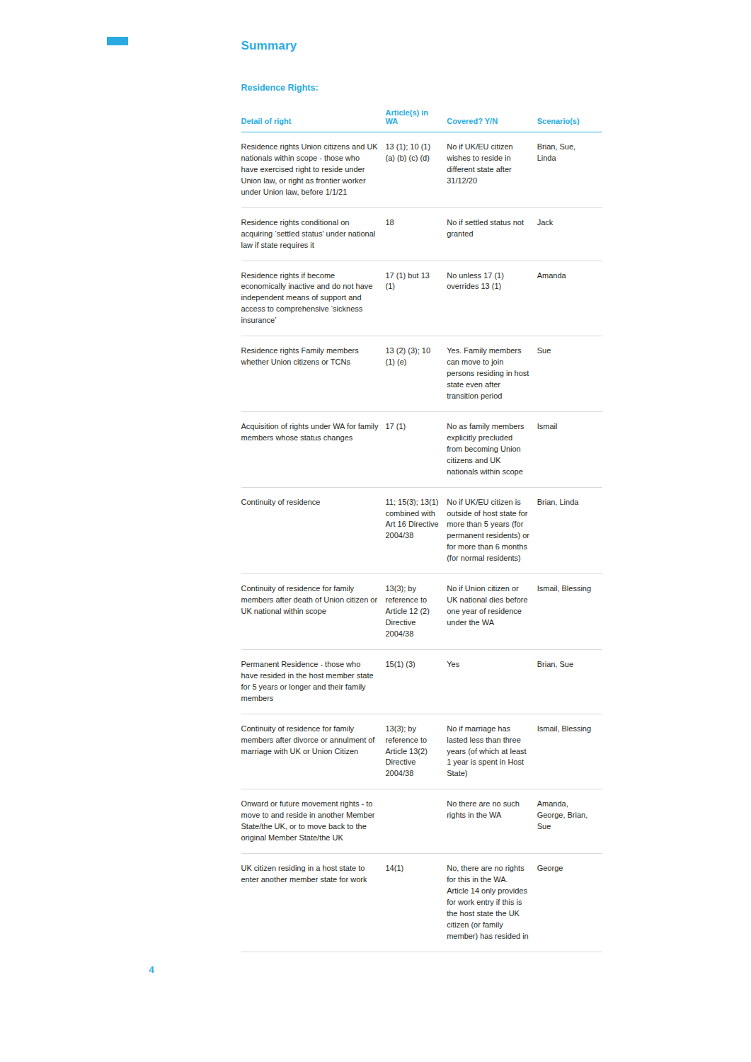Summary
Residence Rights:
| Detail of right | Article(s) in WA | Covered? Y/N | Scenario(s) |
| --- | --- | --- | --- |
| Residence rights Union citizens and UK nationals within scope - those who have exercised right to reside under Union law, or right as frontier worker under Union law, before 1/1/21 | 13 (1); 10 (1) (a) (b) (c) (d) | No if UK/EU citizen wishes to reside in different state after 31/12/20 | Brian, Sue, Linda |
| Residence rights conditional on acquiring ‘settled status’ under national law if state requires it | 18 | No if settled status not granted | Jack |
| Residence rights if become economically inactive and do not have independent means of support and access to comprehensive ‘sickness insurance’ | 17 (1) but 13 (1) | No unless 17 (1) overrides 13 (1) | Amanda |
| Residence rights Family members whether Union citizens or TCNs | 13 (2) (3); 10 (1) (e) | Yes. Family members can move to join persons residing in host state even after transition period | Sue |
| Acquisition of rights under WA for family members whose status changes | 17 (1) | No as family members explicitly precluded from becoming Union citizens and UK nationals within scope | Ismail |
| Continuity of residence | 11; 15(3); 13(1) combined with Art 16 Directive 2004/38 | No if UK/EU citizen is outside of host state for more than 5 years (for permanent residents) or for more than 6 months (for normal residents) | Brian, Linda |
| Continuity of residence for family members after death of Union citizen or UK national within scope | 13(3); by reference to Article 12 (2) Directive 2004/38 | No if Union citizen or UK national dies before one year of residence under the WA | Ismail, Blessing |
| Permanent Residence - those who have resided in the host member state for 5 years or longer and their family members | 15(1) (3) | Yes | Brian, Sue |
| Continuity of residence for family members after divorce or annulment of marriage with UK or Union Citizen | 13(3); by reference to Article 13(2) Directive 2004/38 | No if marriage has lasted less than three years (of which at least 1 year is spent in Host State) | Ismail, Blessing |
| Onward or future movement rights - to move to and reside in another Member State/the UK, or to move back to the original Member State/the UK | | No there are no such rights in the WA | Amanda, George, Brian, Sue |
| UK citizen residing in a host state to enter another member state for work | 14(1) | No, there are no rights for this in the WA. Article 14 only provides for work entry if this is the host state the UK citizen (or family member) has resided in | George |
4